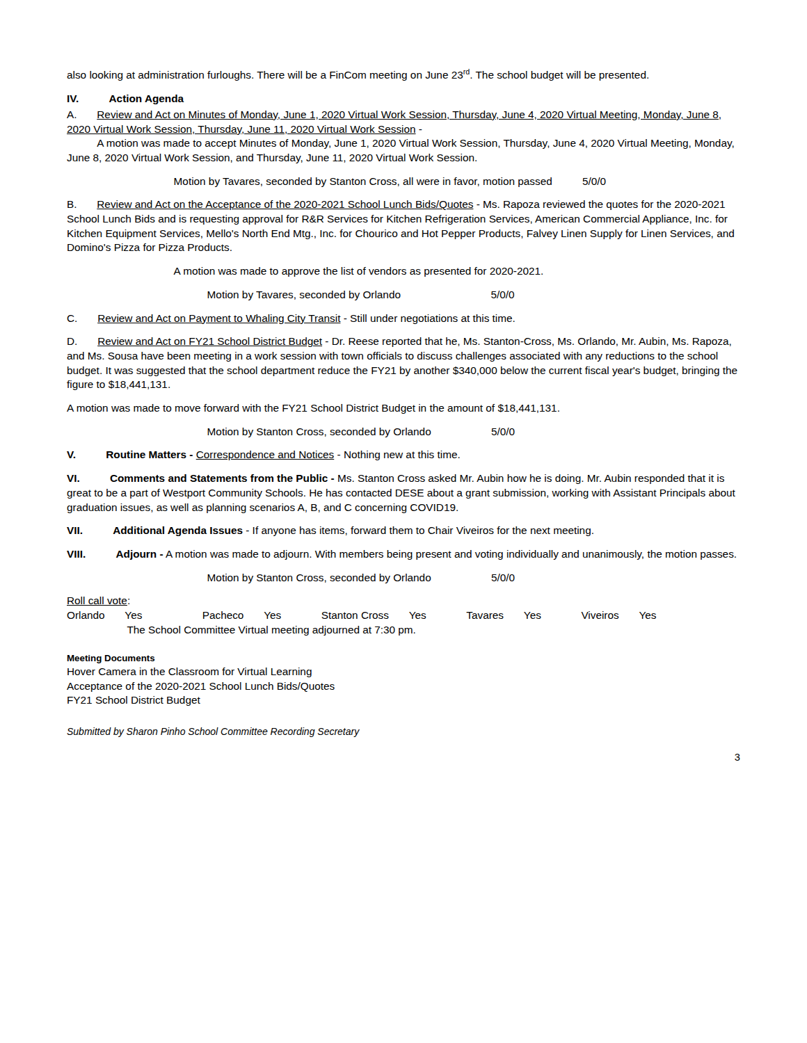also looking at administration furloughs. There will be a FinCom meeting on June 23rd. The school budget will be presented.
IV. Action Agenda
A. Review and Act on Minutes of Monday, June 1, 2020 Virtual Work Session, Thursday, June 4, 2020 Virtual Meeting, Monday, June 8, 2020 Virtual Work Session, Thursday, June 11, 2020 Virtual Work Session -
A motion was made to accept Minutes of Monday, June 1, 2020 Virtual Work Session, Thursday, June 4, 2020 Virtual Meeting, Monday, June 8, 2020 Virtual Work Session, and Thursday, June 11, 2020 Virtual Work Session.
Motion by Tavares, seconded by Stanton Cross, all were in favor, motion passed 5/0/0
B. Review and Act on the Acceptance of the 2020-2021 School Lunch Bids/Quotes - Ms. Rapoza reviewed the quotes for the 2020-2021 School Lunch Bids and is requesting approval for R&R Services for Kitchen Refrigeration Services, American Commercial Appliance, Inc. for Kitchen Equipment Services, Mello's North End Mtg., Inc. for Chourico and Hot Pepper Products, Falvey Linen Supply for Linen Services, and Domino's Pizza for Pizza Products.
A motion was made to approve the list of vendors as presented for 2020-2021.
Motion by Tavares, seconded by Orlando 5/0/0
C. Review and Act on Payment to Whaling City Transit - Still under negotiations at this time.
D. Review and Act on FY21 School District Budget - Dr. Reese reported that he, Ms. Stanton-Cross, Ms. Orlando, Mr. Aubin, Ms. Rapoza, and Ms. Sousa have been meeting in a work session with town officials to discuss challenges associated with any reductions to the school budget. It was suggested that the school department reduce the FY21 by another $340,000 below the current fiscal year's budget, bringing the figure to $18,441,131.
A motion was made to move forward with the FY21 School District Budget in the amount of $18,441,131.
Motion by Stanton Cross, seconded by Orlando 5/0/0
V. Routine Matters - Correspondence and Notices - Nothing new at this time.
VI. Comments and Statements from the Public - Ms. Stanton Cross asked Mr. Aubin how he is doing. Mr. Aubin responded that it is great to be a part of Westport Community Schools. He has contacted DESE about a grant submission, working with Assistant Principals about graduation issues, as well as planning scenarios A, B, and C concerning COVID19.
VII. Additional Agenda Issues - If anyone has items, forward them to Chair Viveiros for the next meeting.
VIII. Adjourn - A motion was made to adjourn. With members being present and voting individually and unanimously, the motion passes.
Motion by Stanton Cross, seconded by Orlando 5/0/0
Roll call vote:
Orlando Yes Pacheco Yes Stanton Cross Yes Tavares Yes Viveiros Yes
The School Committee Virtual meeting adjourned at 7:30 pm.
Meeting Documents
Hover Camera in the Classroom for Virtual Learning
Acceptance of the 2020-2021 School Lunch Bids/Quotes
FY21 School District Budget
Submitted by Sharon Pinho School Committee Recording Secretary
3